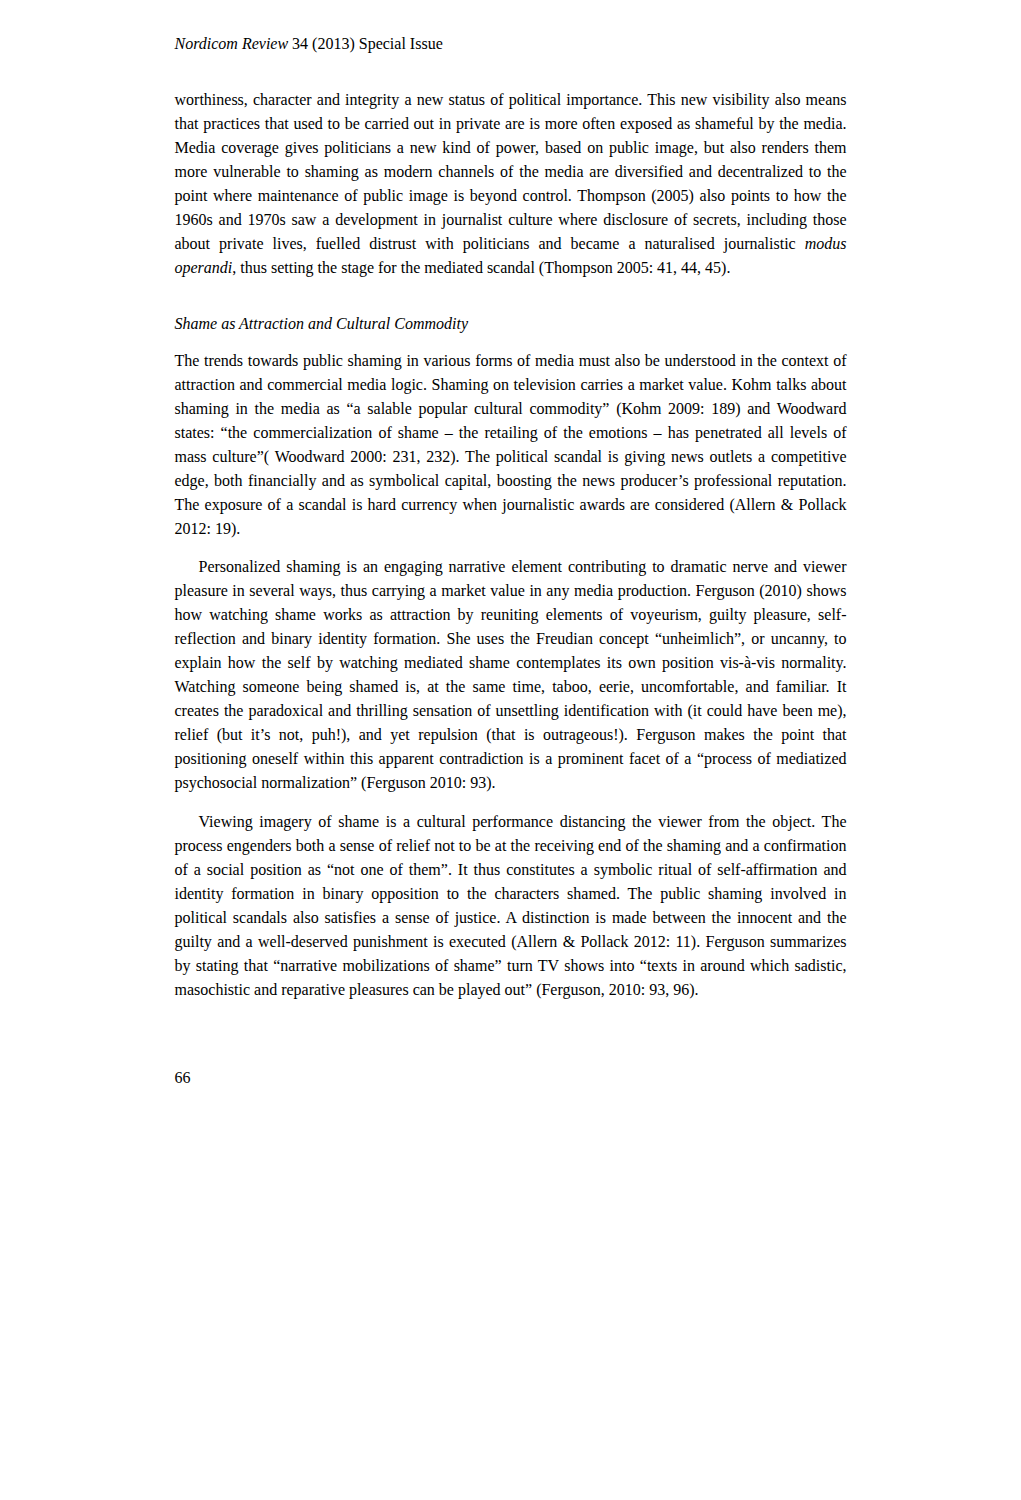Nordicom Review 34 (2013) Special Issue
worthiness, character and integrity a new status of political importance. This new visibility also means that practices that used to be carried out in private are is more often exposed as shameful by the media. Media coverage gives politicians a new kind of power, based on public image, but also renders them more vulnerable to shaming as modern channels of the media are diversified and decentralized to the point where maintenance of public image is beyond control. Thompson (2005) also points to how the 1960s and 1970s saw a development in journalist culture where disclosure of secrets, including those about private lives, fuelled distrust with politicians and became a naturalised journalistic modus operandi, thus setting the stage for the mediated scandal (Thompson 2005: 41, 44, 45).
Shame as Attraction and Cultural Commodity
The trends towards public shaming in various forms of media must also be understood in the context of attraction and commercial media logic. Shaming on television carries a market value. Kohm talks about shaming in the media as “a salable popular cultural commodity” (Kohm 2009: 189) and Woodward states: “the commercialization of shame – the retailing of the emotions – has penetrated all levels of mass culture”( Woodward 2000: 231, 232). The political scandal is giving news outlets a competitive edge, both financially and as symbolical capital, boosting the news producer’s professional reputation. The exposure of a scandal is hard currency when journalistic awards are considered (Allern & Pollack 2012: 19).
Personalized shaming is an engaging narrative element contributing to dramatic nerve and viewer pleasure in several ways, thus carrying a market value in any media production. Ferguson (2010) shows how watching shame works as attraction by reuniting elements of voyeurism, guilty pleasure, self-reflection and binary identity formation. She uses the Freudian concept “unheimlich”, or uncanny, to explain how the self by watching mediated shame contemplates its own position vis-à-vis normality. Watching someone being shamed is, at the same time, taboo, eerie, uncomfortable, and familiar. It creates the paradoxical and thrilling sensation of unsettling identification with (it could have been me), relief (but it’s not, puh!), and yet repulsion (that is outrageous!). Ferguson makes the point that positioning oneself within this apparent contradiction is a prominent facet of a “process of mediatized psychosocial normalization” (Ferguson 2010: 93).
Viewing imagery of shame is a cultural performance distancing the viewer from the object. The process engenders both a sense of relief not to be at the receiving end of the shaming and a confirmation of a social position as “not one of them”. It thus constitutes a symbolic ritual of self-affirmation and identity formation in binary opposition to the characters shamed. The public shaming involved in political scandals also satisfies a sense of justice. A distinction is made between the innocent and the guilty and a well-deserved punishment is executed (Allern & Pollack 2012: 11). Ferguson summarizes by stating that “narrative mobilizations of shame” turn TV shows into “texts in around which sadistic, masochistic and reparative pleasures can be played out” (Ferguson, 2010: 93, 96).
66